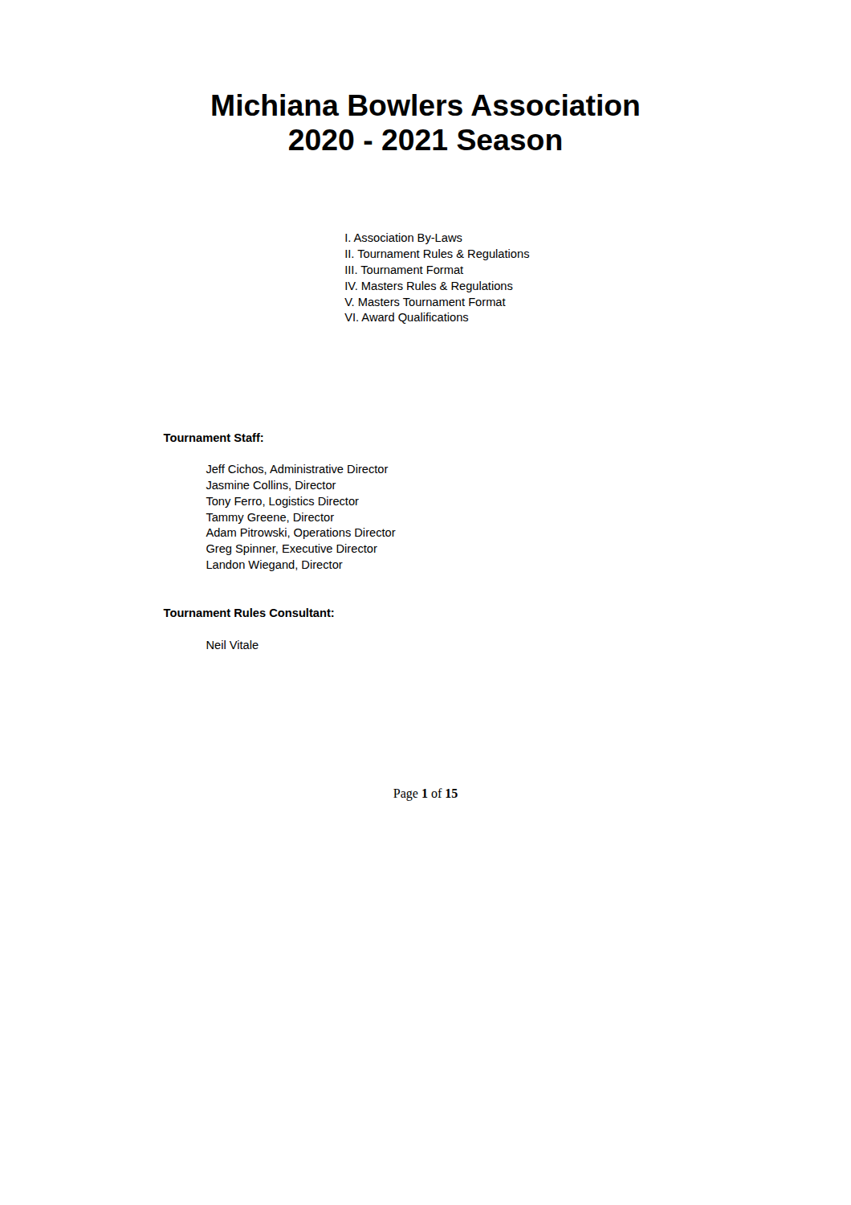Michiana Bowlers Association
2020 - 2021 Season
I. Association By-Laws
II. Tournament Rules & Regulations
III. Tournament Format
IV. Masters Rules & Regulations
V. Masters Tournament Format
VI. Award Qualifications
Tournament Staff:
Jeff Cichos, Administrative Director
Jasmine Collins, Director
Tony Ferro, Logistics Director
Tammy Greene, Director
Adam Pitrowski, Operations Director
Greg Spinner, Executive Director
Landon Wiegand, Director
Tournament Rules Consultant:
Neil Vitale
Page 1 of 15